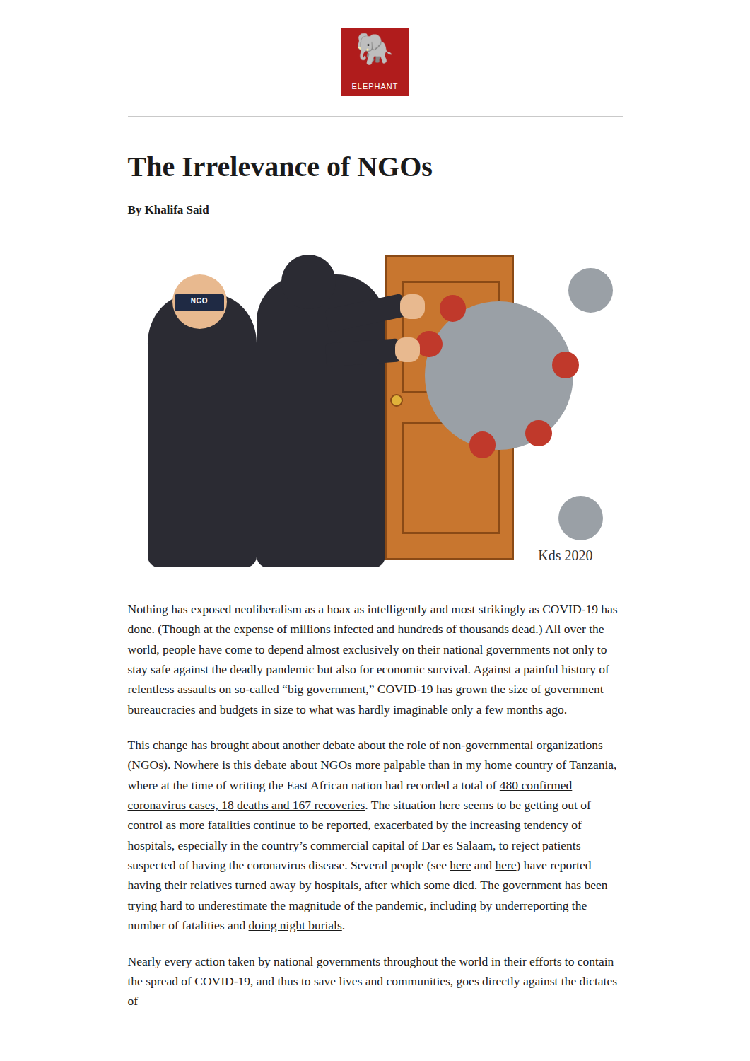🐘
Elephant
The Irrelevance of NGOs
By Khalifa Said
🐘
NGO
Kds 2020
Nothing has exposed neoliberalism as a hoax as intelligently and most strikingly as COVID-19 has done. (Though at the expense of millions infected and hundreds of thousands dead.) All over the world, people have come to depend almost exclusively on their national governments not only to stay safe against the deadly pandemic but also for economic survival. Against a painful history of relentless assaults on so-called “big government,” COVID-19 has grown the size of government bureaucracies and budgets in size to what was hardly imaginable only a few months ago.
This change has brought about another debate about the role of non-governmental organizations (NGOs). Nowhere is this debate about NGOs more palpable than in my home country of Tanzania, where at the time of writing the East African nation had recorded a total of 480 confirmed coronavirus cases, 18 deaths and 167 recoveries. The situation here seems to be getting out of control as more fatalities continue to be reported, exacerbated by the increasing tendency of hospitals, especially in the country’s commercial capital of Dar es Salaam, to reject patients suspected of having the coronavirus disease. Several people (see here and here) have reported having their relatives turned away by hospitals, after which some died. The government has been trying hard to underestimate the magnitude of the pandemic, including by underreporting the number of fatalities and doing night burials.
Nearly every action taken by national governments throughout the world in their efforts to contain the spread of COVID-19, and thus to save lives and communities, goes directly against the dictates of